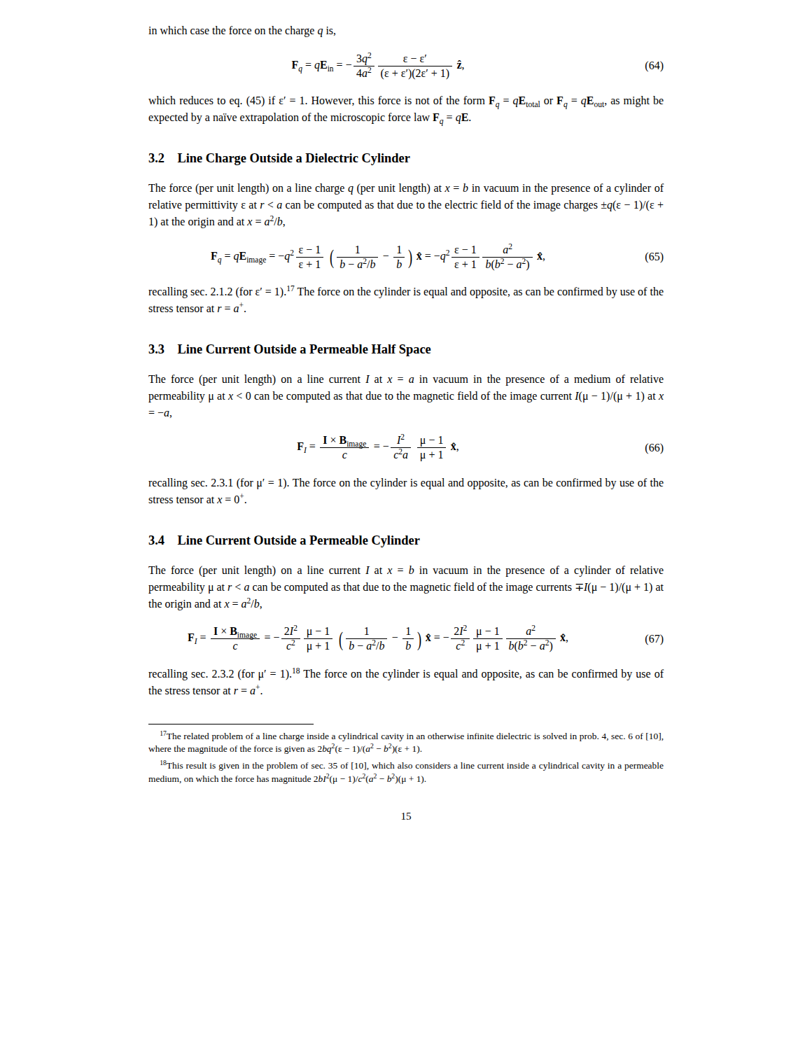in which case the force on the charge q is,
Fq = qEin = −3q24a2 ε − ε′(ε + ε′)(2ε′ + 1) ẑ,
(64)
which reduces to eq. (45) if ε′ = 1. However, this force is not of the form Fq = qEtotal or Fq = qEout, as might be expected by a naïve extrapolation of the microscopic force law Fq = qE.
3.2 Line Charge Outside a Dielectric Cylinder
The force (per unit length) on a line charge q (per unit length) at x = b in vacuum in the presence of a cylinder of relative permittivity ε at r < a can be computed as that due to the electric field of the image charges ±q(ε − 1)/(ε + 1) at the origin and at x = a2/b,
Fq = qEimage = −q2ε − 1 ε + 1 (1 b − a2/b − 1 b) x̂ = −q2ε − 1 ε + 1 a2 b(b2 − a2) x̂,
(65)
recalling sec. 2.1.2 (for ε′ = 1).17 The force on the cylinder is equal and opposite, as can be confirmed by use of the stress tensor at r = a+.
3.3 Line Current Outside a Permeable Half Space
The force (per unit length) on a line current I at x = a in vacuum in the presence of a medium of relative permeability μ at x < 0 can be computed as that due to the magnetic field of the image current I(μ − 1)/(μ + 1) at x = −a,
FI = I × Bimage c = −I2 c2a μ − 1 μ + 1 x̂,
(66)
recalling sec. 2.3.1 (for μ′ = 1). The force on the cylinder is equal and opposite, as can be confirmed by use of the stress tensor at x = 0+.
3.4 Line Current Outside a Permeable Cylinder
The force (per unit length) on a line current I at x = b in vacuum in the presence of a cylinder of relative permeability μ at r < a can be computed as that due to the magnetic field of the image currents ∓I(μ − 1)/(μ + 1) at the origin and at x = a2/b,
FI = I × Bimage c = −2I2 c2 μ − 1 μ + 1 (1 b − a2/b − 1 b) x̂ = −2I2 c2 μ − 1 μ + 1 a2 b(b2 − a2) x̂,
(67)
recalling sec. 2.3.2 (for μ′ = 1).18 The force on the cylinder is equal and opposite, as can be confirmed by use of the stress tensor at r = a+.
17The related problem of a line charge inside a cylindrical cavity in an otherwise infinite dielectric is solved in prob. 4, sec. 6 of [10], where the magnitude of the force is given as 2bq2(ε − 1)/(a2 − b2)(ε + 1).
18This result is given in the problem of sec. 35 of [10], which also considers a line current inside a cylindrical cavity in a permeable medium, on which the force has magnitude 2bI2(μ − 1)/c2(a2 − b2)(μ + 1).
15